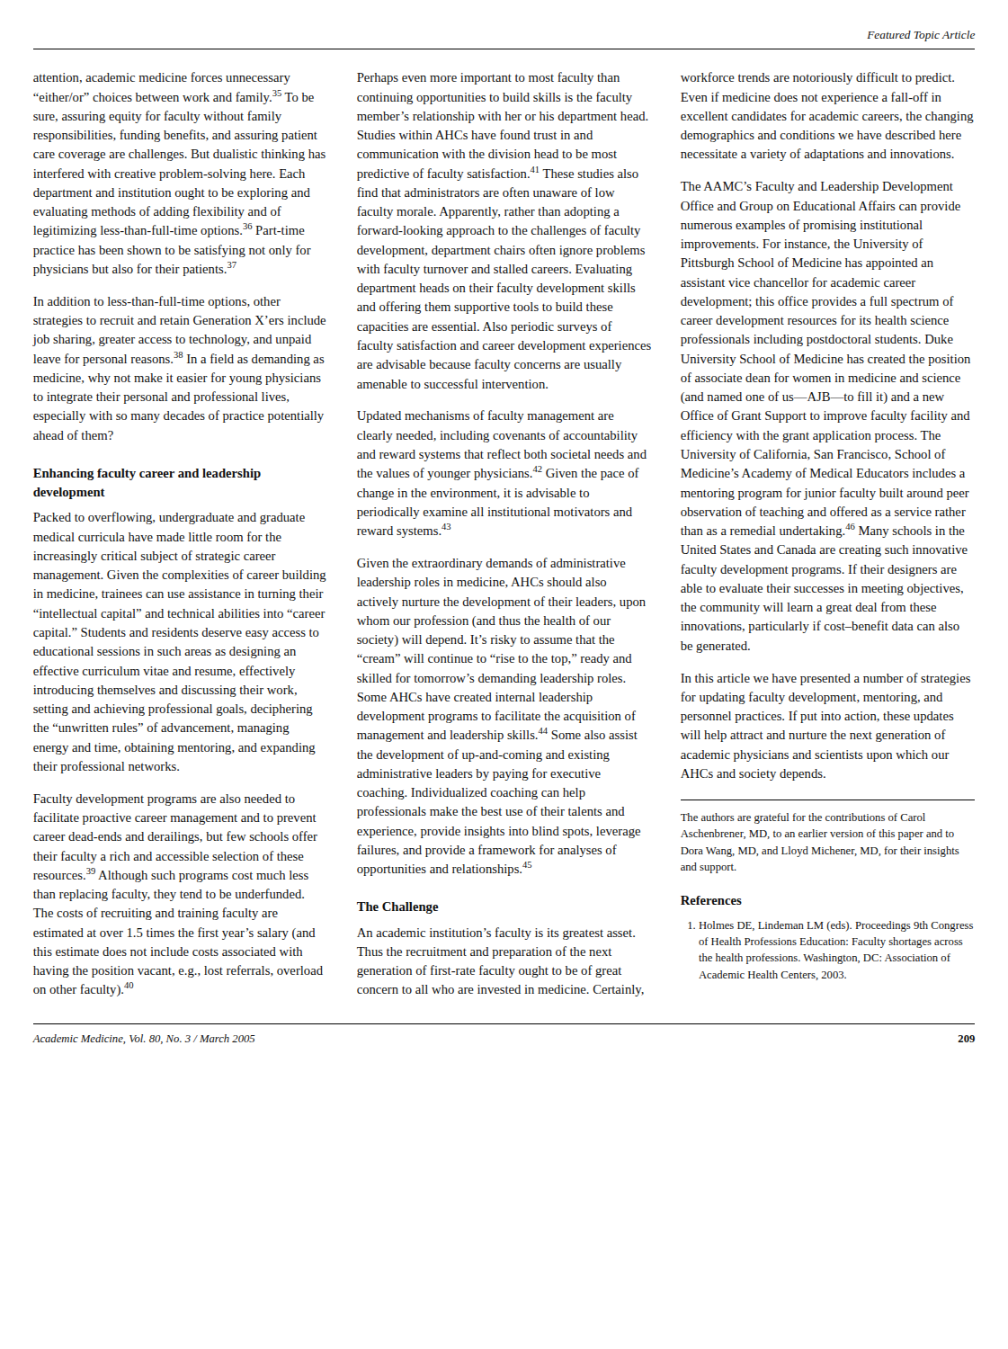Featured Topic Article
attention, academic medicine forces unnecessary “either/or” choices between work and family.35 To be sure, assuring equity for faculty without family responsibilities, funding benefits, and assuring patient care coverage are challenges. But dualistic thinking has interfered with creative problem-solving here. Each department and institution ought to be exploring and evaluating methods of adding flexibility and of legitimizing less-than-full-time options.36 Part-time practice has been shown to be satisfying not only for physicians but also for their patients.37
In addition to less-than-full-time options, other strategies to recruit and retain Generation X’ers include job sharing, greater access to technology, and unpaid leave for personal reasons.38 In a field as demanding as medicine, why not make it easier for young physicians to integrate their personal and professional lives, especially with so many decades of practice potentially ahead of them?
Enhancing faculty career and leadership development
Packed to overflowing, undergraduate and graduate medical curricula have made little room for the increasingly critical subject of strategic career management. Given the complexities of career building in medicine, trainees can use assistance in turning their “intellectual capital” and technical abilities into “career capital.” Students and residents deserve easy access to educational sessions in such areas as designing an effective curriculum vitae and resume, effectively introducing themselves and discussing their work, setting and achieving professional goals, deciphering the “unwritten rules” of advancement, managing energy and time, obtaining mentoring, and expanding their professional networks.
Faculty development programs are also needed to facilitate proactive career management and to prevent career dead-ends and derailings, but few schools offer their faculty a rich and accessible selection of these resources.39 Although such programs cost much less than replacing faculty, they tend to be underfunded. The costs of recruiting and training faculty are estimated at over 1.5 times the first year’s salary (and this estimate does not include costs associated with having the position vacant, e.g., lost referrals, overload on other faculty).40
Perhaps even more important to most faculty than continuing opportunities to build skills is the faculty member’s relationship with her or his department head. Studies within AHCs have found trust in and communication with the division head to be most predictive of faculty satisfaction.41 These studies also find that administrators are often unaware of low faculty morale. Apparently, rather than adopting a forward-looking approach to the challenges of faculty development, department chairs often ignore problems with faculty turnover and stalled careers. Evaluating department heads on their faculty development skills and offering them supportive tools to build these capacities are essential. Also periodic surveys of faculty satisfaction and career development experiences are advisable because faculty concerns are usually amenable to successful intervention.
Updated mechanisms of faculty management are clearly needed, including covenants of accountability and reward systems that reflect both societal needs and the values of younger physicians.42 Given the pace of change in the environment, it is advisable to periodically examine all institutional motivators and reward systems.43
Given the extraordinary demands of administrative leadership roles in medicine, AHCs should also actively nurture the development of their leaders, upon whom our profession (and thus the health of our society) will depend. It’s risky to assume that the “cream” will continue to “rise to the top,” ready and skilled for tomorrow’s demanding leadership roles. Some AHCs have created internal leadership development programs to facilitate the acquisition of management and leadership skills.44 Some also assist the development of up-and-coming and existing administrative leaders by paying for executive coaching. Individualized coaching can help professionals make the best use of their talents and experience, provide insights into blind spots, leverage failures, and provide a framework for analyses of opportunities and relationships.45
The Challenge
An academic institution’s faculty is its greatest asset. Thus the recruitment and preparation of the next generation of first-rate faculty ought to be of great concern to all who are invested in medicine. Certainly, workforce trends are notoriously difficult to predict. Even if medicine does not experience a fall-off in excellent candidates for academic careers, the changing demographics and conditions we have described here necessitate a variety of adaptations and innovations.
The AAMC’s Faculty and Leadership Development Office and Group on Educational Affairs can provide numerous examples of promising institutional improvements. For instance, the University of Pittsburgh School of Medicine has appointed an assistant vice chancellor for academic career development; this office provides a full spectrum of career development resources for its health science professionals including postdoctoral students. Duke University School of Medicine has created the position of associate dean for women in medicine and science (and named one of us—AJB—to fill it) and a new Office of Grant Support to improve faculty facility and efficiency with the grant application process. The University of California, San Francisco, School of Medicine’s Academy of Medical Educators includes a mentoring program for junior faculty built around peer observation of teaching and offered as a service rather than as a remedial undertaking.46 Many schools in the United States and Canada are creating such innovative faculty development programs. If their designers are able to evaluate their successes in meeting objectives, the community will learn a great deal from these innovations, particularly if cost–benefit data can also be generated.
In this article we have presented a number of strategies for updating faculty development, mentoring, and personnel practices. If put into action, these updates will help attract and nurture the next generation of academic physicians and scientists upon which our AHCs and society depends.
The authors are grateful for the contributions of Carol Aschenbrener, MD, to an earlier version of this paper and to Dora Wang, MD, and Lloyd Michener, MD, for their insights and support.
References
Holmes DE, Lindeman LM (eds). Proceedings 9th Congress of Health Professions Education: Faculty shortages across the health professions. Washington, DC: Association of Academic Health Centers, 2003.
Academic Medicine, Vol. 80, No. 3 / March 2005 209